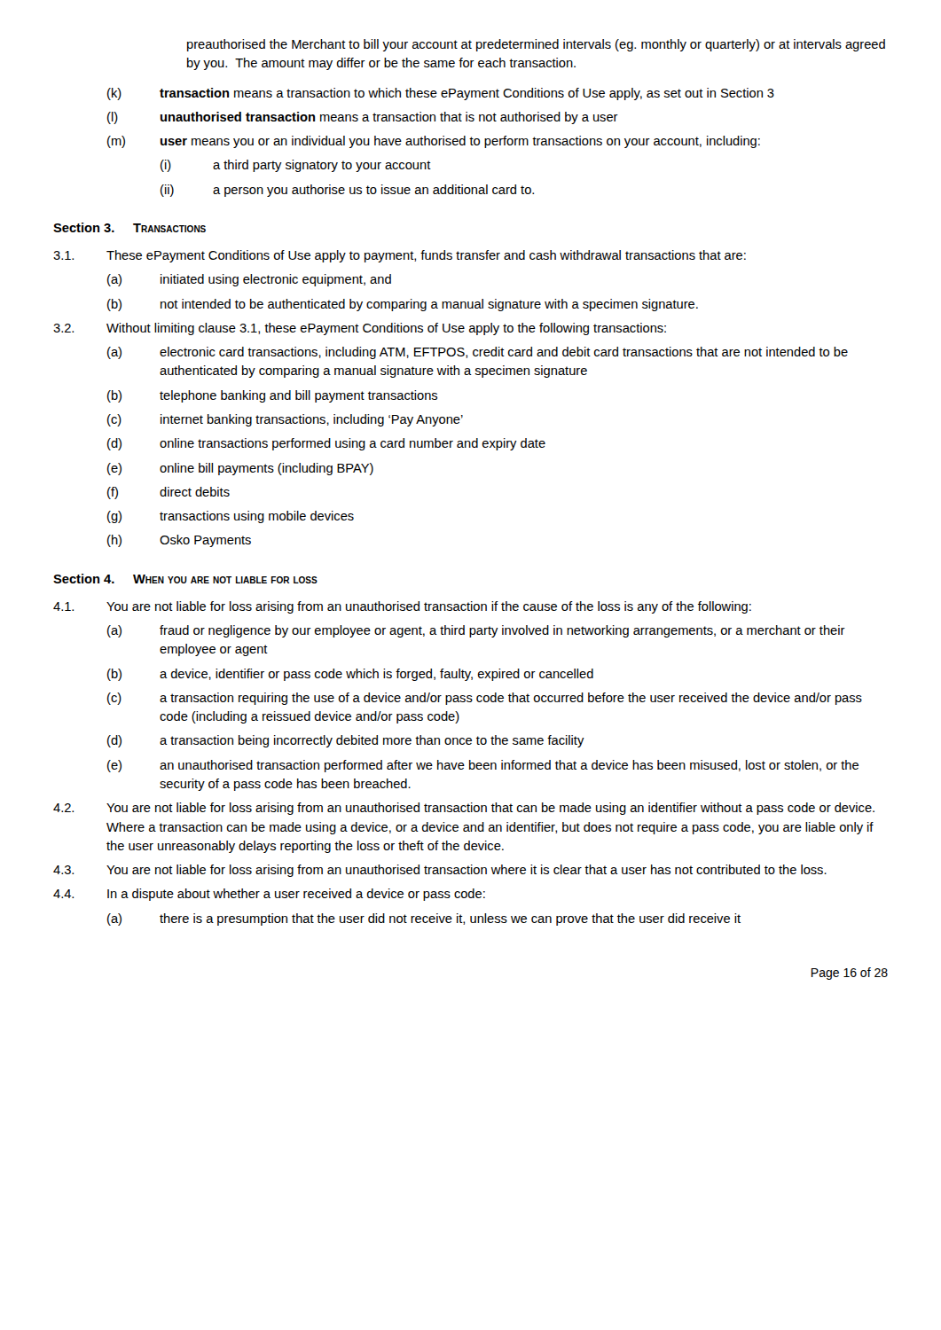preauthorised the Merchant to bill your account at predetermined intervals (eg. monthly or quarterly) or at intervals agreed by you. The amount may differ or be the same for each transaction.
(k)
transaction means a transaction to which these ePayment Conditions of Use apply, as set out in Section 3
(l)
unauthorised transaction means a transaction that is not authorised by a user
(m)
user means you or an individual you have authorised to perform transactions on your account, including:
(i)
a third party signatory to your account
(ii)
a person you authorise us to issue an additional card to.
Section 3. Transactions
3.1.
These ePayment Conditions of Use apply to payment, funds transfer and cash withdrawal transactions that are:
(a)
initiated using electronic equipment, and
(b)
not intended to be authenticated by comparing a manual signature with a specimen signature.
3.2.
Without limiting clause 3.1, these ePayment Conditions of Use apply to the following transactions:
(a)
electronic card transactions, including ATM, EFTPOS, credit card and debit card transactions that are not intended to be authenticated by comparing a manual signature with a specimen signature
(b)
telephone banking and bill payment transactions
(c)
internet banking transactions, including ‘Pay Anyone’
(d)
online transactions performed using a card number and expiry date
(e)
online bill payments (including BPAY)
(f)
direct debits
(g)
transactions using mobile devices
(h)
Osko Payments
Section 4. When you are not liable for loss
4.1.
You are not liable for loss arising from an unauthorised transaction if the cause of the loss is any of the following:
(a)
fraud or negligence by our employee or agent, a third party involved in networking arrangements, or a merchant or their employee or agent
(b)
a device, identifier or pass code which is forged, faulty, expired or cancelled
(c)
a transaction requiring the use of a device and/or pass code that occurred before the user received the device and/or pass code (including a reissued device and/or pass code)
(d)
a transaction being incorrectly debited more than once to the same facility
(e)
an unauthorised transaction performed after we have been informed that a device has been misused, lost or stolen, or the security of a pass code has been breached.
4.2.
You are not liable for loss arising from an unauthorised transaction that can be made using an identifier without a pass code or device. Where a transaction can be made using a device, or a device and an identifier, but does not require a pass code, you are liable only if the user unreasonably delays reporting the loss or theft of the device.
4.3.
You are not liable for loss arising from an unauthorised transaction where it is clear that a user has not contributed to the loss.
4.4.
In a dispute about whether a user received a device or pass code:
(a)
there is a presumption that the user did not receive it, unless we can prove that the user did receive it
Page 16 of 28